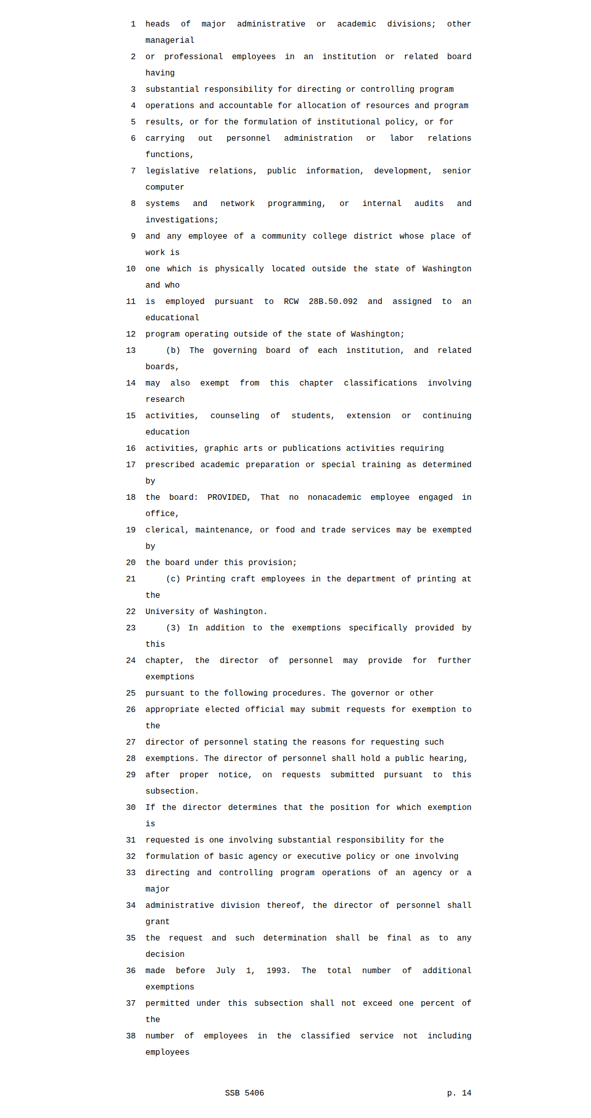heads of major administrative or academic divisions; other managerial
or professional employees in an institution or related board having
substantial responsibility for directing or controlling program
operations and accountable for allocation of resources and program
results, or for the formulation of institutional policy, or for
carrying out personnel administration or labor relations functions,
legislative relations, public information, development, senior computer
systems and network programming, or internal audits and investigations;
and any employee of a community college district whose place of work is
one which is physically located outside the state of Washington and who
is employed pursuant to RCW 28B.50.092 and assigned to an educational
program operating outside of the state of Washington;
(b) The governing board of each institution, and related boards,
may also exempt from this chapter classifications involving research
activities, counseling of students, extension or continuing education
activities, graphic arts or publications activities requiring
prescribed academic preparation or special training as determined by
the board: PROVIDED, That no nonacademic employee engaged in office,
clerical, maintenance, or food and trade services may be exempted by
the board under this provision;
(c) Printing craft employees in the department of printing at the
University of Washington.
(3) In addition to the exemptions specifically provided by this
chapter, the director of personnel may provide for further exemptions
pursuant to the following procedures. The governor or other
appropriate elected official may submit requests for exemption to the
director of personnel stating the reasons for requesting such
exemptions. The director of personnel shall hold a public hearing,
after proper notice, on requests submitted pursuant to this subsection.
If the director determines that the position for which exemption is
requested is one involving substantial responsibility for the
formulation of basic agency or executive policy or one involving
directing and controlling program operations of an agency or a major
administrative division thereof, the director of personnel shall grant
the request and such determination shall be final as to any decision
made before July 1, 1993. The total number of additional exemptions
permitted under this subsection shall not exceed one percent of the
number of employees in the classified service not including employees
SSB 5406 p. 14